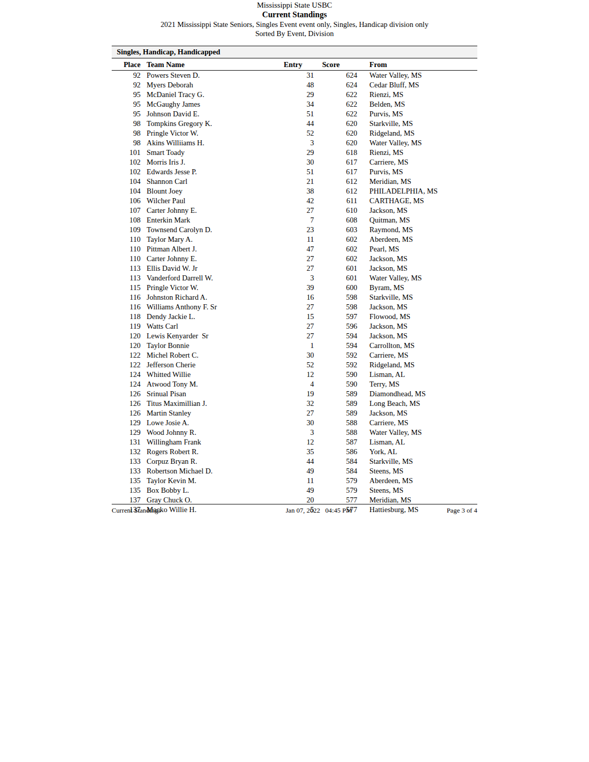Mississippi State USBC
Current Standings
2021 Mississippi State Seniors, Singles Event event only, Singles, Handicap division only
Sorted By Event, Division
Singles, Handicap, Handicapped
| Place | Team Name | Entry | Score | From |
| --- | --- | --- | --- | --- |
| 92 | Powers Steven D. | 31 | 624 | Water Valley, MS |
| 92 | Myers Deborah | 48 | 624 | Cedar Bluff, MS |
| 95 | McDaniel Tracy G. | 29 | 622 | Rienzi, MS |
| 95 | McGaughy James | 34 | 622 | Belden, MS |
| 95 | Johnson David E. | 51 | 622 | Purvis, MS |
| 98 | Tompkins Gregory K. | 44 | 620 | Starkville, MS |
| 98 | Pringle Victor W. | 52 | 620 | Ridgeland, MS |
| 98 | Akins Williiams H. | 3 | 620 | Water Valley, MS |
| 101 | Smart Toady | 29 | 618 | Rienzi, MS |
| 102 | Morris Iris J. | 30 | 617 | Carriere, MS |
| 102 | Edwards Jesse P. | 51 | 617 | Purvis, MS |
| 104 | Shannon Carl | 21 | 612 | Meridian, MS |
| 104 | Blount Joey | 38 | 612 | PHILADELPHIA, MS |
| 106 | Wilcher Paul | 42 | 611 | CARTHAGE, MS |
| 107 | Carter Johnny E. | 27 | 610 | Jackson, MS |
| 108 | Enterkin Mark | 7 | 608 | Quitman, MS |
| 109 | Townsend Carolyn D. | 23 | 603 | Raymond, MS |
| 110 | Taylor Mary A. | 11 | 602 | Aberdeen, MS |
| 110 | Pittman Albert J. | 47 | 602 | Pearl, MS |
| 110 | Carter Johnny E. | 27 | 602 | Jackson, MS |
| 113 | Ellis David W. Jr | 27 | 601 | Jackson, MS |
| 113 | Vanderford Darrell W. | 3 | 601 | Water Valley, MS |
| 115 | Pringle Victor W. | 39 | 600 | Byram, MS |
| 116 | Johnston Richard A. | 16 | 598 | Starkville, MS |
| 116 | Williams Anthony F. Sr | 27 | 598 | Jackson, MS |
| 118 | Dendy Jackie L. | 15 | 597 | Flowood, MS |
| 119 | Watts Carl | 27 | 596 | Jackson, MS |
| 120 | Lewis Kenyarder Sr | 27 | 594 | Jackson, MS |
| 120 | Taylor Bonnie | 1 | 594 | Carrollton, MS |
| 122 | Michel Robert C. | 30 | 592 | Carriere, MS |
| 122 | Jefferson Cherie | 52 | 592 | Ridgeland, MS |
| 124 | Whitted Willie | 12 | 590 | Lisman, AL |
| 124 | Atwood Tony M. | 4 | 590 | Terry, MS |
| 126 | Srinual Pisan | 19 | 589 | Diamondhead, MS |
| 126 | Titus Maximillian J. | 32 | 589 | Long Beach, MS |
| 126 | Martin Stanley | 27 | 589 | Jackson, MS |
| 129 | Lowe Josie A. | 30 | 588 | Carriere, MS |
| 129 | Wood Johnny R. | 3 | 588 | Water Valley, MS |
| 131 | Willingham Frank | 12 | 587 | Lisman, AL |
| 132 | Rogers Robert R. | 35 | 586 | York, AL |
| 133 | Corpuz Bryan R. | 44 | 584 | Starkville, MS |
| 133 | Robertson Michael D. | 49 | 584 | Steens, MS |
| 135 | Taylor Kevin M. | 11 | 579 | Aberdeen, MS |
| 135 | Box Bobby L. | 49 | 579 | Steens, MS |
| 137 | Gray Chuck O. | 20 | 577 | Meridian, MS |
| 137 | Macko Willie H. | 5 | 577 | Hattiesburg, MS |
Current Standings
Jan 07, 2022 04:45 PM
Page 3 of 4